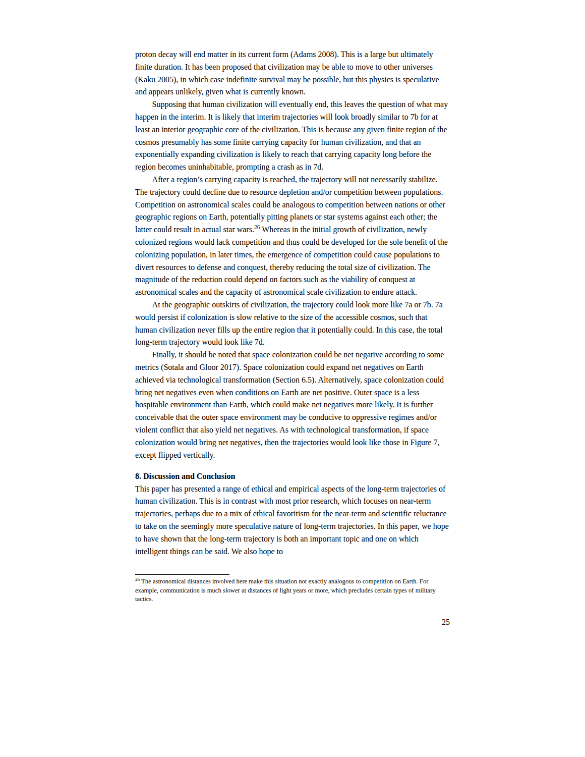proton decay will end matter in its current form (Adams 2008). This is a large but ultimately finite duration. It has been proposed that civilization may be able to move to other universes (Kaku 2005), in which case indefinite survival may be possible, but this physics is speculative and appears unlikely, given what is currently known.
Supposing that human civilization will eventually end, this leaves the question of what may happen in the interim. It is likely that interim trajectories will look broadly similar to 7b for at least an interior geographic core of the civilization. This is because any given finite region of the cosmos presumably has some finite carrying capacity for human civilization, and that an exponentially expanding civilization is likely to reach that carrying capacity long before the region becomes uninhabitable, prompting a crash as in 7d.
After a region’s carrying capacity is reached, the trajectory will not necessarily stabilize. The trajectory could decline due to resource depletion and/or competition between populations. Competition on astronomical scales could be analogous to competition between nations or other geographic regions on Earth, potentially pitting planets or star systems against each other; the latter could result in actual star wars.26 Whereas in the initial growth of civilization, newly colonized regions would lack competition and thus could be developed for the sole benefit of the colonizing population, in later times, the emergence of competition could cause populations to divert resources to defense and conquest, thereby reducing the total size of civilization. The magnitude of the reduction could depend on factors such as the viability of conquest at astronomical scales and the capacity of astronomical scale civilization to endure attack.
At the geographic outskirts of civilization, the trajectory could look more like 7a or 7b. 7a would persist if colonization is slow relative to the size of the accessible cosmos, such that human civilization never fills up the entire region that it potentially could. In this case, the total long-term trajectory would look like 7d.
Finally, it should be noted that space colonization could be net negative according to some metrics (Sotala and Gloor 2017). Space colonization could expand net negatives on Earth achieved via technological transformation (Section 6.5). Alternatively, space colonization could bring net negatives even when conditions on Earth are net positive. Outer space is a less hospitable environment than Earth, which could make net negatives more likely. It is further conceivable that the outer space environment may be conducive to oppressive regimes and/or violent conflict that also yield net negatives. As with technological transformation, if space colonization would bring net negatives, then the trajectories would look like those in Figure 7, except flipped vertically.
8. Discussion and Conclusion
This paper has presented a range of ethical and empirical aspects of the long-term trajectories of human civilization. This is in contrast with most prior research, which focuses on near-term trajectories, perhaps due to a mix of ethical favoritism for the near-term and scientific reluctance to take on the seemingly more speculative nature of long-term trajectories. In this paper, we hope to have shown that the long-term trajectory is both an important topic and one on which intelligent things can be said. We also hope to
26 The astronomical distances involved here make this situation not exactly analogous to competition on Earth. For example, communication is much slower at distances of light years or more, which precludes certain types of military tactics.
25